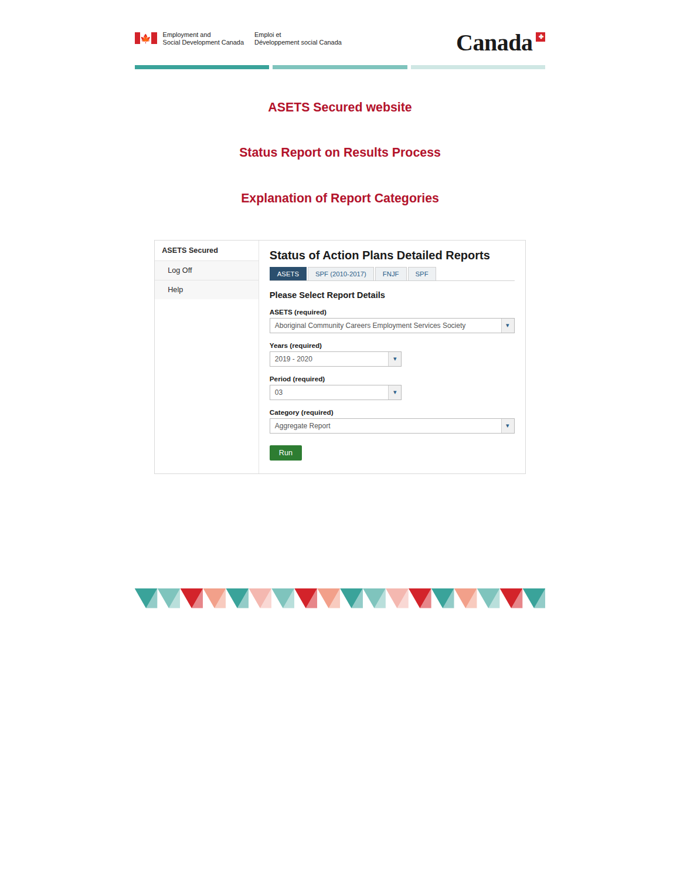🍁
Employment and
Social Development Canada
Emploi et
Développement social Canada
Canada
ASETS Secured website
Status Report on Results Process
Explanation of Report Categories
ASETS Secured
Log Off
Help
Status of Action Plans Detailed Reports
ASETS
SPF (2010-2017)
FNJF
SPF
Please Select Report Details
ASETS (required)
Aboriginal Community Careers Employment Services Society ▾
Years (required)
2019 - 2020 ▾
Period (required)
03 ▾
Category (required)
Aggregate Report ▾
Run